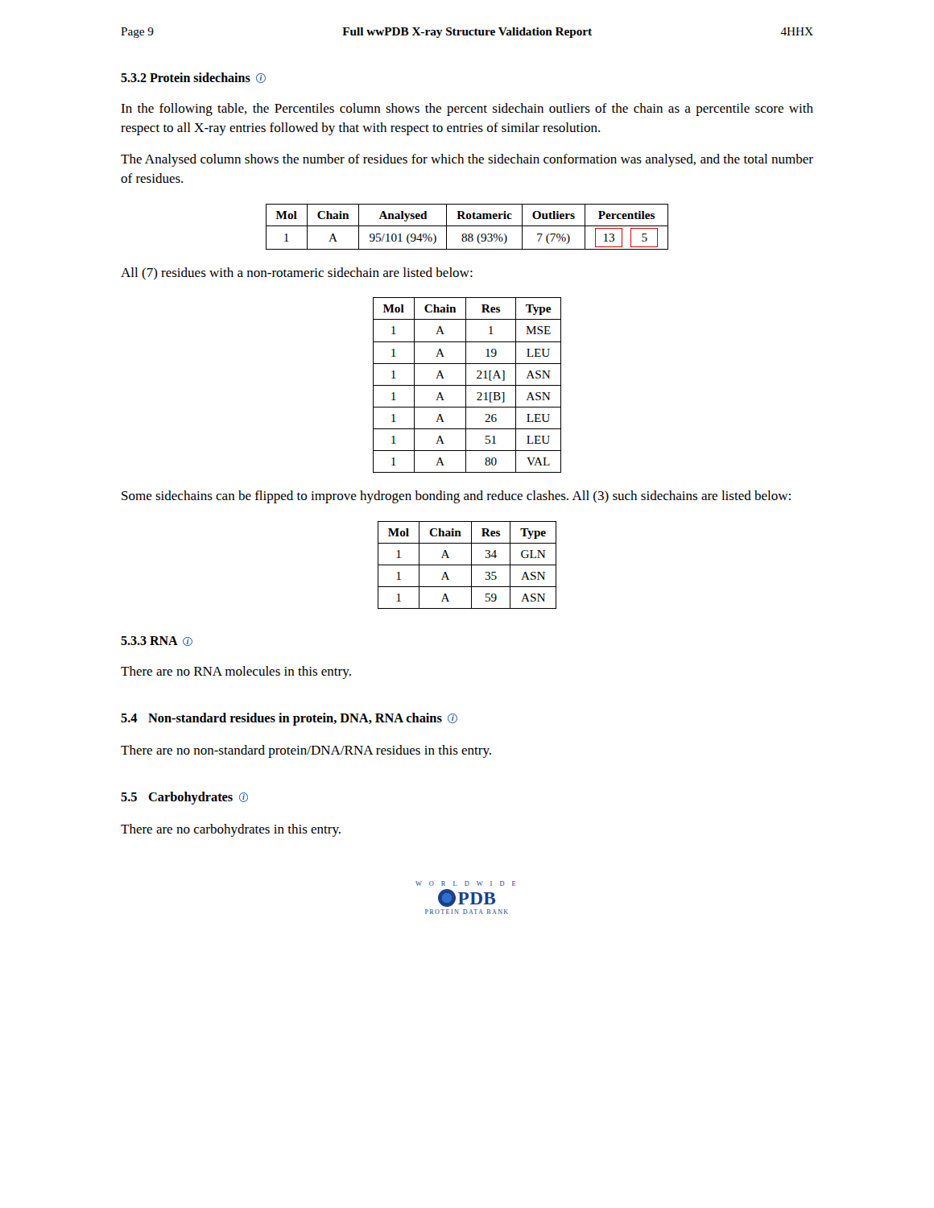Page 9
Full wwPDB X-ray Structure Validation Report
4HHX
5.3.2 Protein sidechains i
In the following table, the Percentiles column shows the percent sidechain outliers of the chain as a percentile score with respect to all X-ray entries followed by that with respect to entries of similar resolution.
The Analysed column shows the number of residues for which the sidechain conformation was analysed, and the total number of residues.
| Mol | Chain | Analysed | Rotameric | Outliers | Percentiles |
| --- | --- | --- | --- | --- | --- |
| 1 | A | 95/101 (94%) | 88 (93%) | 7 (7%) | 13 5 |
All (7) residues with a non-rotameric sidechain are listed below:
| Mol | Chain | Res | Type |
| --- | --- | --- | --- |
| 1 | A | 1 | MSE |
| 1 | A | 19 | LEU |
| 1 | A | 21[A] | ASN |
| 1 | A | 21[B] | ASN |
| 1 | A | 26 | LEU |
| 1 | A | 51 | LEU |
| 1 | A | 80 | VAL |
Some sidechains can be flipped to improve hydrogen bonding and reduce clashes. All (3) such sidechains are listed below:
| Mol | Chain | Res | Type |
| --- | --- | --- | --- |
| 1 | A | 34 | GLN |
| 1 | A | 35 | ASN |
| 1 | A | 59 | ASN |
5.3.3 RNA i
There are no RNA molecules in this entry.
5.4 Non-standard residues in protein, DNA, RNA chains i
There are no non-standard protein/DNA/RNA residues in this entry.
5.5 Carbohydrates i
There are no carbohydrates in this entry.
W O R L D W I D E
PDB
PROTEIN DATA BANK